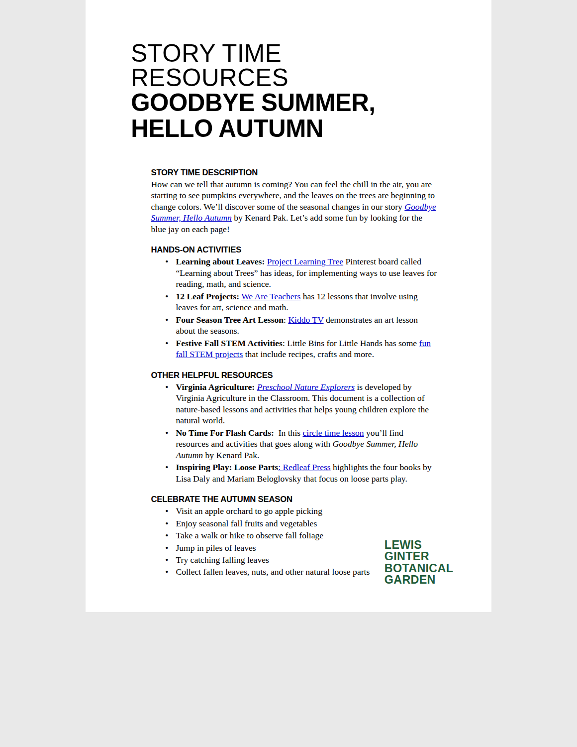STORY TIME RESOURCES
GOODBYE SUMMER, HELLO AUTUMN
STORY TIME DESCRIPTION
How can we tell that autumn is coming? You can feel the chill in the air, you are starting to see pumpkins everywhere, and the leaves on the trees are beginning to change colors. We’ll discover some of the seasonal changes in our story Goodbye Summer, Hello Autumn by Kenard Pak. Let’s add some fun by looking for the blue jay on each page!
HANDS-ON ACTIVITIES
Learning about Leaves: Project Learning Tree Pinterest board called “Learning about Trees” has ideas, for implementing ways to use leaves for reading, math, and science.
12 Leaf Projects: We Are Teachers has 12 lessons that involve using leaves for art, science and math.
Four Season Tree Art Lesson: Kiddo TV demonstrates an art lesson about the seasons.
Festive Fall STEM Activities: Little Bins for Little Hands has some fun fall STEM projects that include recipes, crafts and more.
OTHER HELPFUL RESOURCES
Virginia Agriculture: Preschool Nature Explorers is developed by Virginia Agriculture in the Classroom. This document is a collection of nature-based lessons and activities that helps young children explore the natural world.
No Time For Flash Cards: In this circle time lesson you’ll find resources and activities that goes along with Goodbye Summer, Hello Autumn by Kenard Pak.
Inspiring Play: Loose Parts: Redleaf Press highlights the four books by Lisa Daly and Mariam Beloglovsky that focus on loose parts play.
CELEBRATE THE AUTUMN SEASON
Visit an apple orchard to go apple picking
Enjoy seasonal fall fruits and vegetables
Take a walk or hike to observe fall foliage
Jump in piles of leaves
Try catching falling leaves
Collect fallen leaves, nuts, and other natural loose parts
LEWIS
GINTER
BOTANICAL
GARDEN